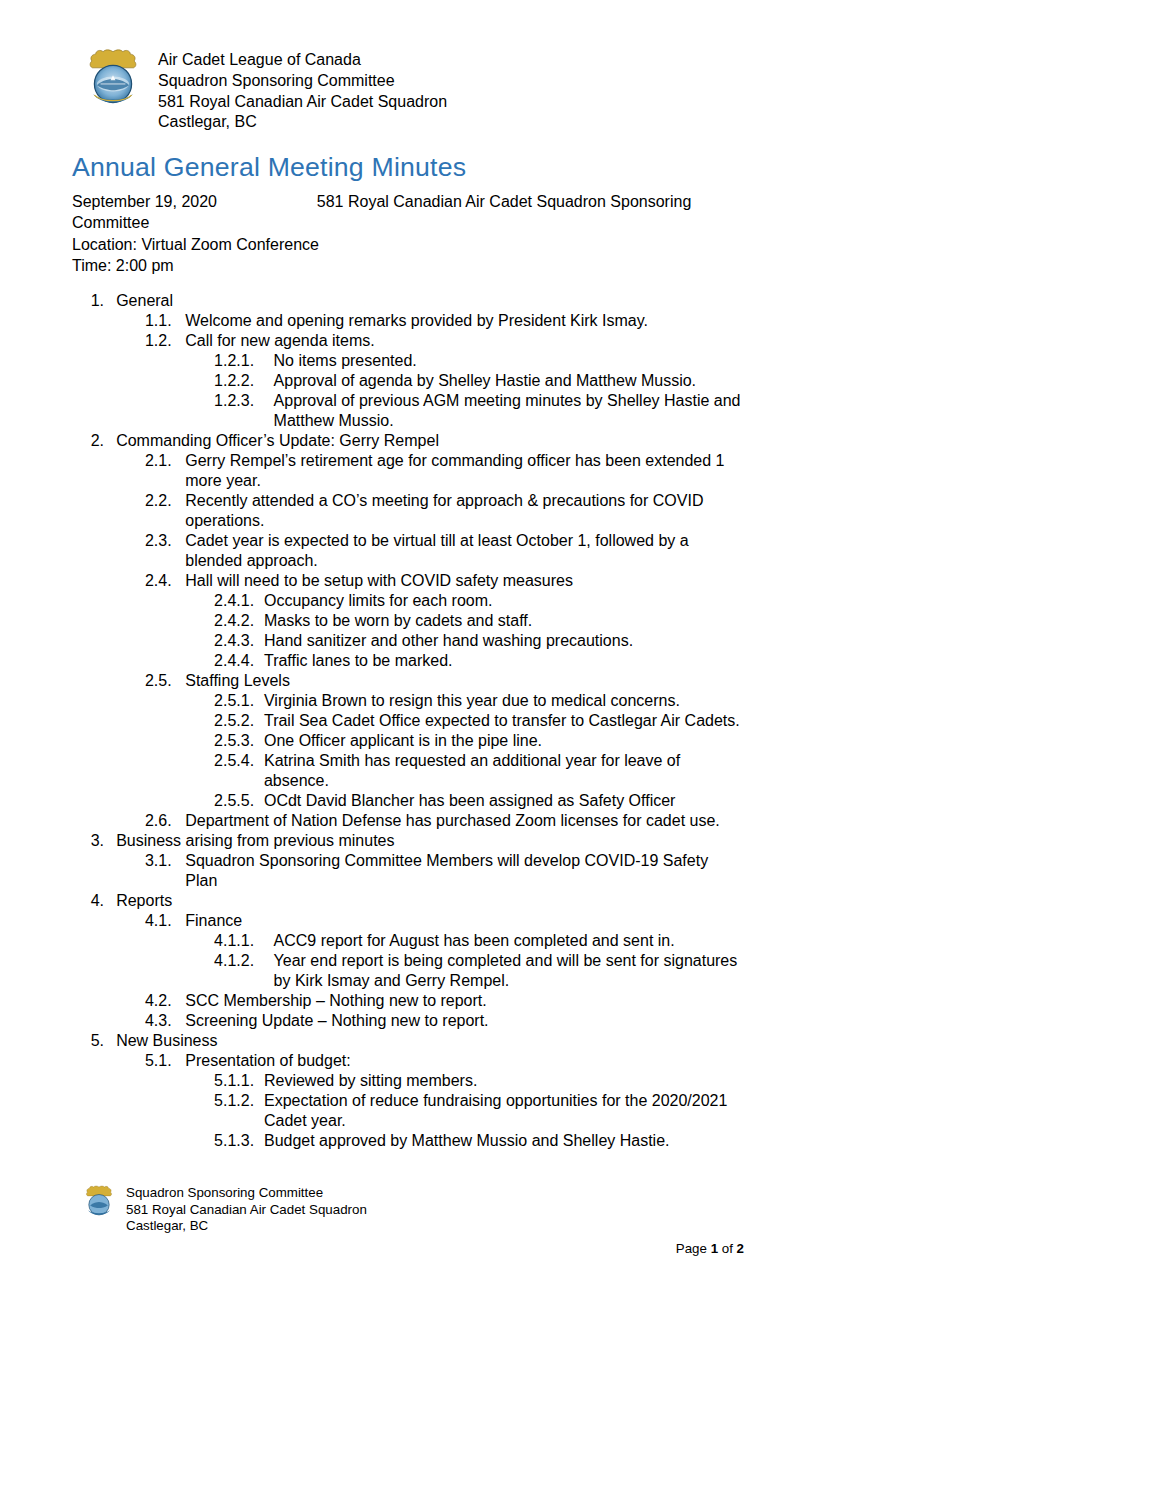Air Cadet League of Canada
Squadron Sponsoring Committee
581 Royal Canadian Air Cadet Squadron
Castlegar, BC
Annual General Meeting Minutes
September 19, 2020581 Royal Canadian Air Cadet Squadron Sponsoring Committee Location: Virtual Zoom Conference
Time: 2:00 pm
General
Welcome and opening remarks provided by President Kirk Ismay.
Call for new agenda items.
No items presented.
Approval of agenda by Shelley Hastie and Matthew Mussio.
Approval of previous AGM meeting minutes by Shelley Hastie and Matthew Mussio.
Commanding Officer’s Update: Gerry Rempel
Gerry Rempel’s retirement age for commanding officer has been extended 1 more year.
Recently attended a CO’s meeting for approach & precautions for COVID operations.
Cadet year is expected to be virtual till at least October 1, followed by a blended approach.
Hall will need to be setup with COVID safety measures
Occupancy limits for each room.
Masks to be worn by cadets and staff.
Hand sanitizer and other hand washing precautions.
Traffic lanes to be marked.
Staffing Levels
Virginia Brown to resign this year due to medical concerns.
Trail Sea Cadet Office expected to transfer to Castlegar Air Cadets.
One Officer applicant is in the pipe line.
Katrina Smith has requested an additional year for leave of absence.
OCdt David Blancher has been assigned as Safety Officer
Department of Nation Defense has purchased Zoom licenses for cadet use.
Business arising from previous minutes
Squadron Sponsoring Committee Members will develop COVID-19 Safety Plan
Reports
Finance
ACC9 report for August has been completed and sent in.
Year end report is being completed and will be sent for signatures by Kirk Ismay and Gerry Rempel.
SCC Membership – Nothing new to report.
Screening Update – Nothing new to report.
New Business
Presentation of budget:
Reviewed by sitting members.
Expectation of reduce fundraising opportunities for the 2020/2021 Cadet year.
Budget approved by Matthew Mussio and Shelley Hastie.
Squadron Sponsoring Committee
581 Royal Canadian Air Cadet Squadron
Castlegar, BC
Page 1 of 2